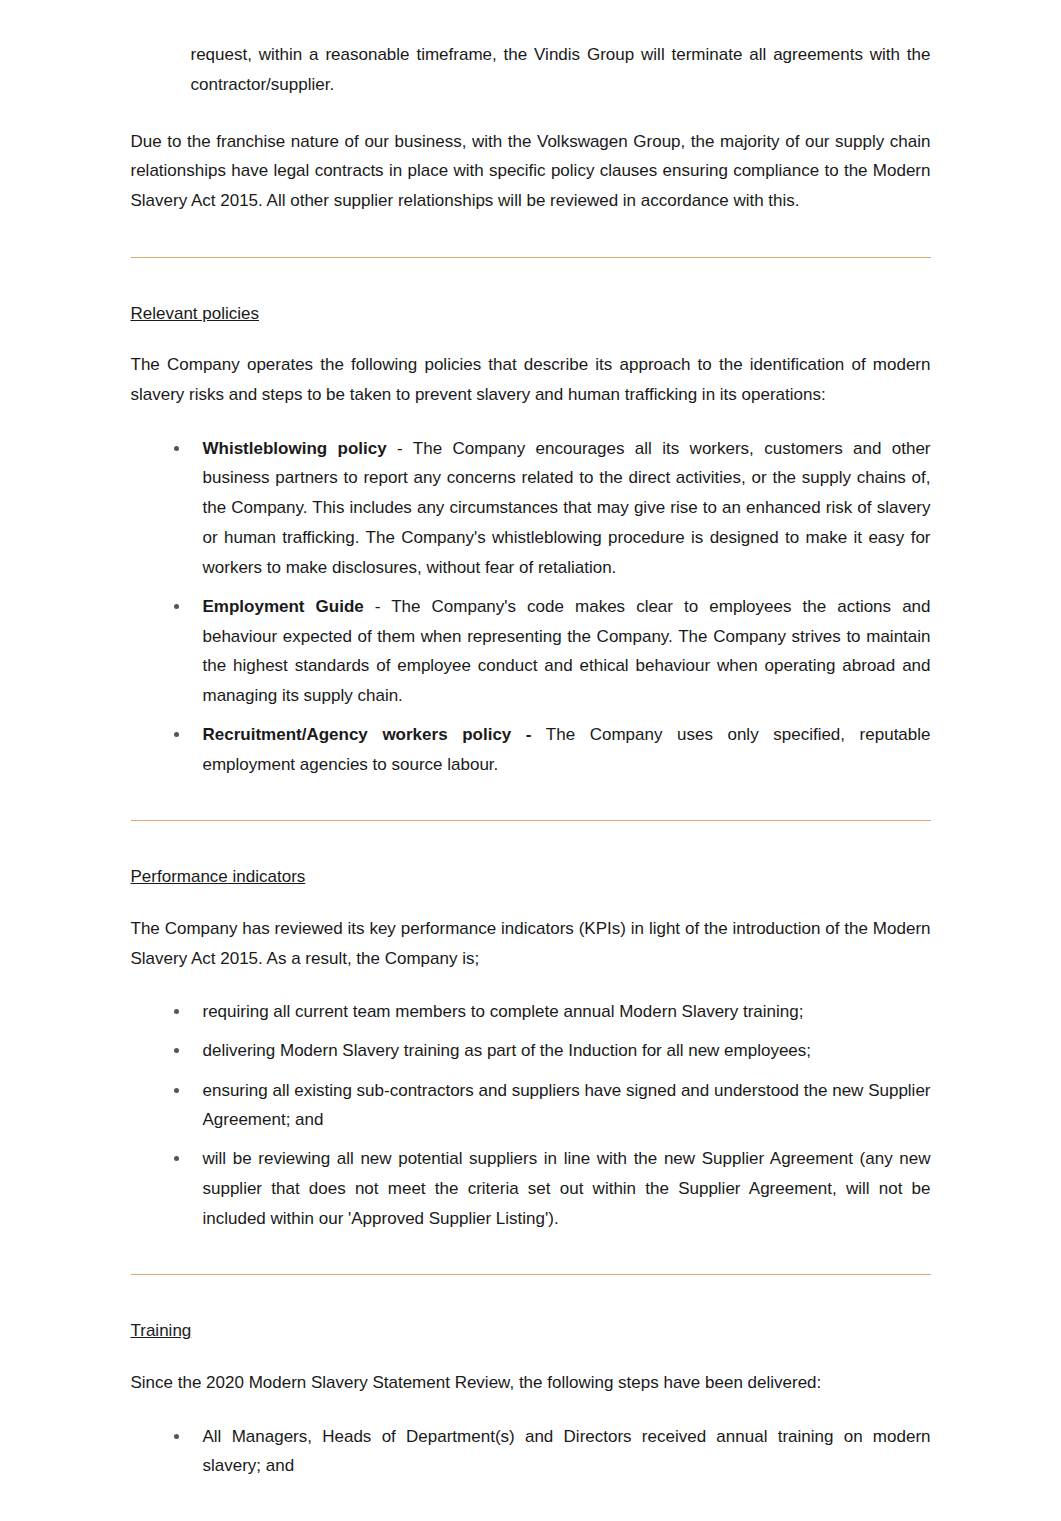request, within a reasonable timeframe, the Vindis Group will terminate all agreements with the contractor/supplier.
Due to the franchise nature of our business, with the Volkswagen Group, the majority of our supply chain relationships have legal contracts in place with specific policy clauses ensuring compliance to the Modern Slavery Act 2015. All other supplier relationships will be reviewed in accordance with this.
Relevant policies
The Company operates the following policies that describe its approach to the identification of modern slavery risks and steps to be taken to prevent slavery and human trafficking in its operations:
Whistleblowing policy - The Company encourages all its workers, customers and other business partners to report any concerns related to the direct activities, or the supply chains of, the Company. This includes any circumstances that may give rise to an enhanced risk of slavery or human trafficking. The Company's whistleblowing procedure is designed to make it easy for workers to make disclosures, without fear of retaliation.
Employment Guide - The Company's code makes clear to employees the actions and behaviour expected of them when representing the Company. The Company strives to maintain the highest standards of employee conduct and ethical behaviour when operating abroad and managing its supply chain.
Recruitment/Agency workers policy - The Company uses only specified, reputable employment agencies to source labour.
Performance indicators
The Company has reviewed its key performance indicators (KPIs) in light of the introduction of the Modern Slavery Act 2015. As a result, the Company is;
requiring all current team members to complete annual Modern Slavery training;
delivering Modern Slavery training as part of the Induction for all new employees;
ensuring all existing sub-contractors and suppliers have signed and understood the new Supplier Agreement; and
will be reviewing all new potential suppliers in line with the new Supplier Agreement (any new supplier that does not meet the criteria set out within the Supplier Agreement, will not be included within our 'Approved Supplier Listing').
Training
Since the 2020 Modern Slavery Statement Review, the following steps have been delivered:
All Managers, Heads of Department(s) and Directors received annual training on modern slavery; and